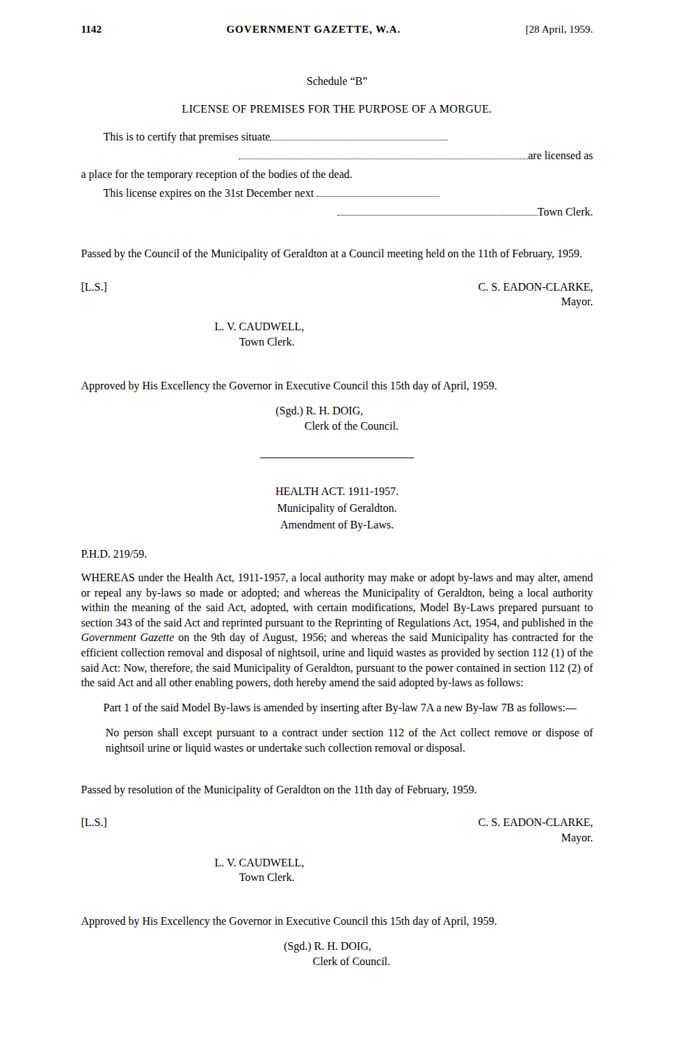1142 GOVERNMENT GAZETTE, W.A. [28 April, 1959.
Schedule “B”
LICENSE OF PREMISES FOR THE PURPOSE OF A MORGUE.
This is to certify that premises situate
are licensed as
a place for the temporary reception of the bodies of the dead.
This license expires on the 31st December next
Town Clerk.
Passed by the Council of the Municipality of Geraldton at a Council meeting held on the 11th of February, 1959.
[L.S.] C. S. EADON-CLARKE,
Mayor.
L. V. CAUDWELL,
Town Clerk.
Approved by His Excellency the Governor in Executive Council this 15th day of April, 1959.
(Sgd.) R. H. DOIG,
Clerk of the Council.
HEALTH ACT. 1911-1957.
Municipality of Geraldton.
Amendment of By-Laws.
P.H.D. 219/59.
WHEREAS under the Health Act, 1911-1957, a local authority may make or adopt by-laws and may alter, amend or repeal any by-laws so made or adopted; and whereas the Municipality of Geraldton, being a local authority within the meaning of the said Act, adopted, with certain modifications, Model By-Laws prepared pursuant to section 343 of the said Act and reprinted pursuant to the Reprinting of Regulations Act, 1954, and published in the Government Gazette on the 9th day of August, 1956; and whereas the said Municipality has contracted for the efficient collection removal and disposal of nightsoil, urine and liquid wastes as provided by section 112 (1) of the said Act: Now, therefore, the said Municipality of Geraldton, pursuant to the power contained in section 112 (2) of the said Act and all other enabling powers, doth hereby amend the said adopted by-laws as follows:
Part 1 of the said Model By-laws is amended by inserting after By-law 7A a new By-law 7B as follows:—
No person shall except pursuant to a contract under section 112 of the Act collect remove or dispose of nightsoil urine or liquid wastes or undertake such collection removal or disposal.
Passed by resolution of the Municipality of Geraldton on the 11th day of February, 1959.
[L.S.] C. S. EADON-CLARKE,
Mayor.
L. V. CAUDWELL,
Town Clerk.
Approved by His Excellency the Governor in Executive Council this 15th day of April, 1959.
(Sgd.) R. H. DOIG,
Clerk of Council.